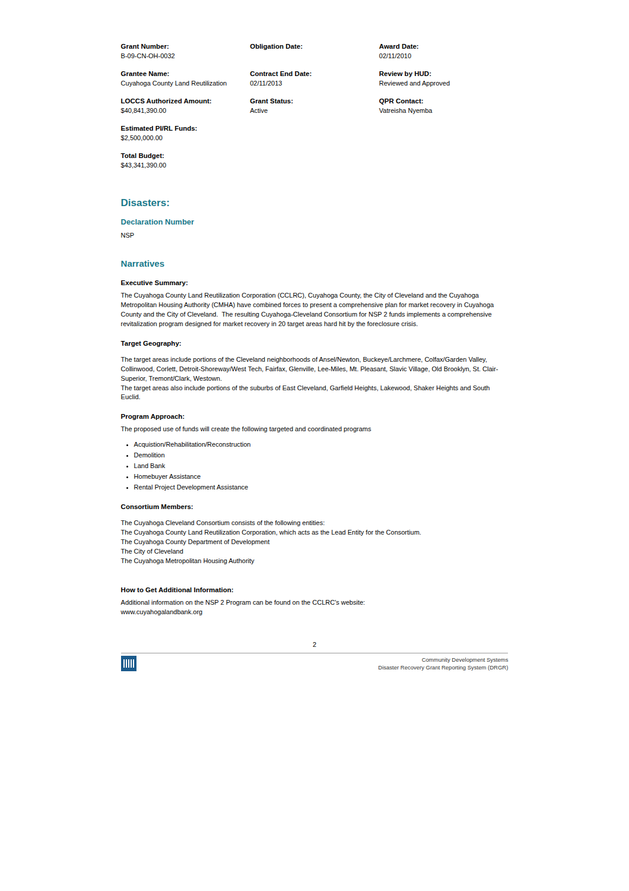Grant Number:
B-09-CN-OH-0032
Obligation Date:
Award Date:
02/11/2010
Grantee Name:
Cuyahoga County Land Reutilization
Contract End Date:
02/11/2013
Review by HUD:
Reviewed and Approved
LOCCS Authorized Amount:
$40,841,390.00
Grant Status:
Active
QPR Contact:
Vatreisha Nyemba
Estimated PI/RL Funds:
$2,500,000.00
Total Budget:
$43,341,390.00
Disasters:
Declaration Number
NSP
Narratives
Executive Summary:
The Cuyahoga County Land Reutilization Corporation (CCLRC), Cuyahoga County, the City of Cleveland and the Cuyahoga Metropolitan Housing Authority (CMHA) have combined forces to present a comprehensive plan for market recovery in Cuyahoga County and the City of Cleveland. The resulting Cuyahoga-Cleveland Consortium for NSP 2 funds implements a comprehensive revitalization program designed for market recovery in 20 target areas hard hit by the foreclosure crisis.
Target Geography:
The target areas include portions of the Cleveland neighborhoods of Ansel/Newton, Buckeye/Larchmere, Colfax/Garden Valley, Collinwood, Corlett, Detroit-Shoreway/West Tech, Fairfax, Glenville, Lee-Miles, Mt. Pleasant, Slavic Village, Old Brooklyn, St. Clair-Superior, Tremont/Clark, Westown.
The target areas also include portions of the suburbs of East Cleveland, Garfield Heights, Lakewood, Shaker Heights and South Euclid.
Program Approach:
The proposed use of funds will create the following targeted and coordinated programs
Acquistion/Rehabilitation/Reconstruction
Demolition
Land Bank
Homebuyer Assistance
Rental Project Development Assistance
Consortium Members:
The Cuyahoga Cleveland Consortium consists of the following entities:
The Cuyahoga County Land Reutilization Corporation, which acts as the Lead Entity for the Consortium.
The Cuyahoga County Department of Development
The City of Cleveland
The Cuyahoga Metropolitan Housing Authority
How to Get Additional Information:
Additional information on the NSP 2 Program can be found on the CCLRC's website:
www.cuyahogalandbank.org
2
Community Development Systems
Disaster Recovery Grant Reporting System (DRGR)